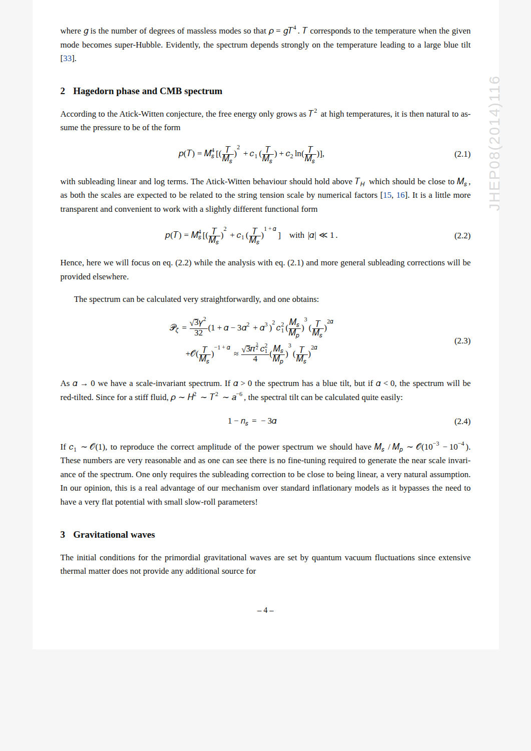JHEP08(2014)116
where g is the number of degrees of massless modes so that ρ=gT4. T corresponds to the temperature when the given mode becomes super-Hubble. Evidently, the spectrum depends strongly on the temperature leading to a large blue tilt [33].
2 Hagedorn phase and CMB spectrum
According to the Atick-Witten conjecture, the free energy only grows as T2 at high temperatures, it is then natural to assume the pressure to be of the form
p(T) = Ms4 [ (TMs) 2 + c1 (TMs) + c2 ln (TMs) ] ,
(2.1)
with subleading linear and log terms. The Atick-Witten behaviour should hold above TH which should be close to Ms, as both the scales are expected to be related to the string tension scale by numerical factors [15, 16]. It is a little more transparent and convenient to work with a slightly different functional form
p(T) = Ms4 [ (TMs) 2 + c1 (TMs) 1+α ] with |α| ≪1.
(2.2)
Hence, here we will focus on eq. (2.2) while the analysis with eq. (2.1) and more general subleading corrections will be provided elsewhere.
The spectrum can be calculated very straightforwardly, and one obtains:
𝒫ζ = 3γ232 (1+α−3α2+α3) 2 c12 (MsMp) 3 (TMs) 2α +𝒪 (TMs) −1+α ≈ 3π32c12 4 (MsMp) 3 (TMs) 2α
(2.3)
As α→0 we have a scale-invariant spectrum. If α>0 the spectrum has a blue tilt, but if α<0, the spectrum will be red-tilted. Since for a stiff fluid, ρ∼H2∼T2∼a−6, the spectral tilt can be calculated quite easily:
1−ns = −3α
(2.4)
If c1∼𝒪(1), to reproduce the correct amplitude of the power spectrum we should have Ms/Mp∼𝒪(10−3−10−4). These numbers are very reasonable and as one can see there is no fine-tuning required to generate the near scale invariance of the spectrum. One only requires the subleading correction to be close to being linear, a very natural assumption. In our opinion, this is a real advantage of our mechanism over standard inflationary models as it bypasses the need to have a very flat potential with small slow-roll parameters!
3 Gravitational waves
The initial conditions for the primordial gravitational waves are set by quantum vacuum fluctuations since extensive thermal matter does not provide any additional source for
– 4 –